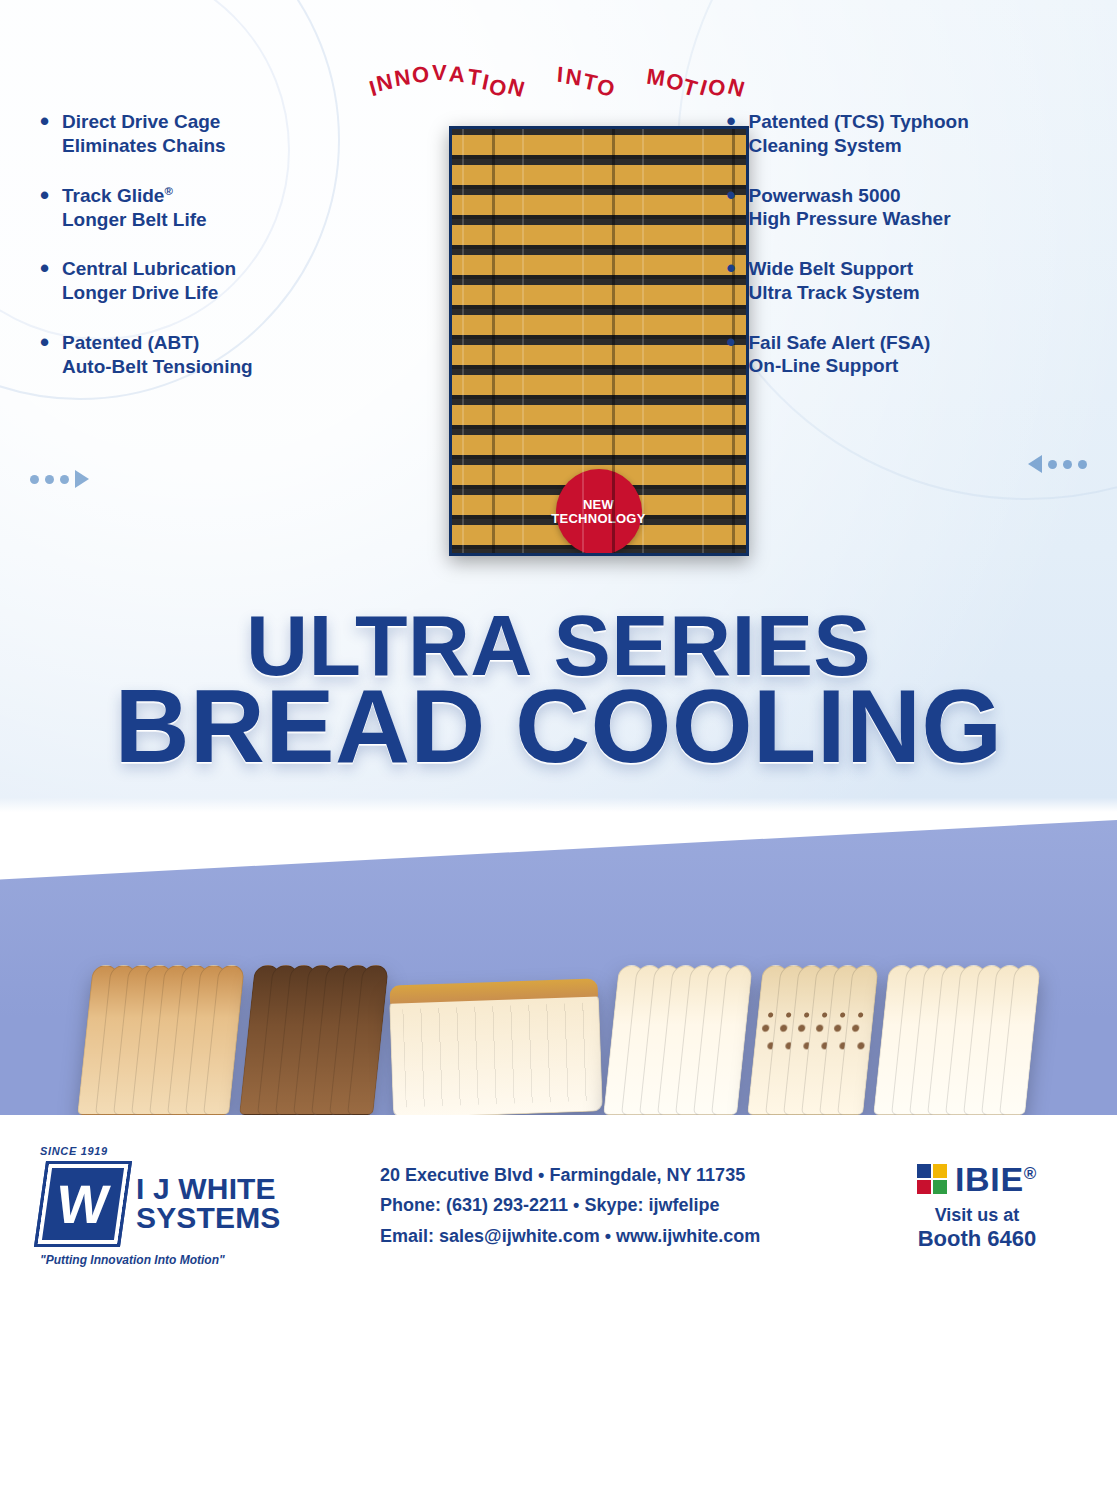INNOVATION INTO MOTION
Direct Drive CageEliminates Chains
Track Glide®Longer Belt Life
Central LubricationLonger Drive Life
Patented (ABT)Auto-Belt Tensioning
NEW
TECHNOLOGY
Patented (TCS) TyphoonCleaning System
Powerwash 5000High Pressure Washer
Wide Belt SupportUltra Track System
Fail Safe Alert (FSA)On-Line Support
ULTRA SERIES BREAD COOLING
SINCE 1919
W
I J WHITE SYSTEMS
"Putting Innovation Into Motion"
20 Executive Blvd • Farmingdale, NY 11735
Phone: (631) 293-2211 • Skype: ijwfelipe
Email: sales@ijwhite.com • www.ijwhite.com
IBIE®
Visit us at
Booth 6460